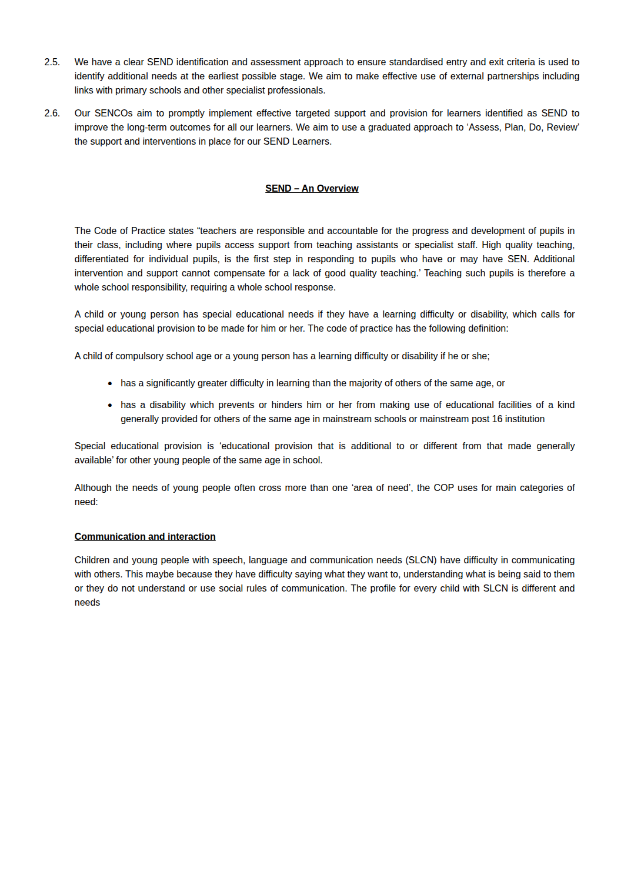2.5. We have a clear SEND identification and assessment approach to ensure standardised entry and exit criteria is used to identify additional needs at the earliest possible stage. We aim to make effective use of external partnerships including links with primary schools and other specialist professionals.
2.6. Our SENCOs aim to promptly implement effective targeted support and provision for learners identified as SEND to improve the long-term outcomes for all our learners. We aim to use a graduated approach to ‘Assess, Plan, Do, Review’ the support and interventions in place for our SEND Learners.
SEND – An Overview
The Code of Practice states “teachers are responsible and accountable for the progress and development of pupils in their class, including where pupils access support from teaching assistants or specialist staff. High quality teaching, differentiated for individual pupils, is the first step in responding to pupils who have or may have SEN. Additional intervention and support cannot compensate for a lack of good quality teaching.’ Teaching such pupils is therefore a whole school responsibility, requiring a whole school response.
A child or young person has special educational needs if they have a learning difficulty or disability, which calls for special educational provision to be made for him or her. The code of practice has the following definition:
A child of compulsory school age or a young person has a learning difficulty or disability if he or she;
has a significantly greater difficulty in learning than the majority of others of the same age, or
has a disability which prevents or hinders him or her from making use of educational facilities of a kind generally provided for others of the same age in mainstream schools or mainstream post 16 institution
Special educational provision is ‘educational provision that is additional to or different from that made generally available’ for other young people of the same age in school.
Although the needs of young people often cross more than one ‘area of need’, the COP uses for main categories of need:
Communication and interaction
Children and young people with speech, language and communication needs (SLCN) have difficulty in communicating with others. This maybe because they have difficulty saying what they want to, understanding what is being said to them or they do not understand or use social rules of communication. The profile for every child with SLCN is different and needs